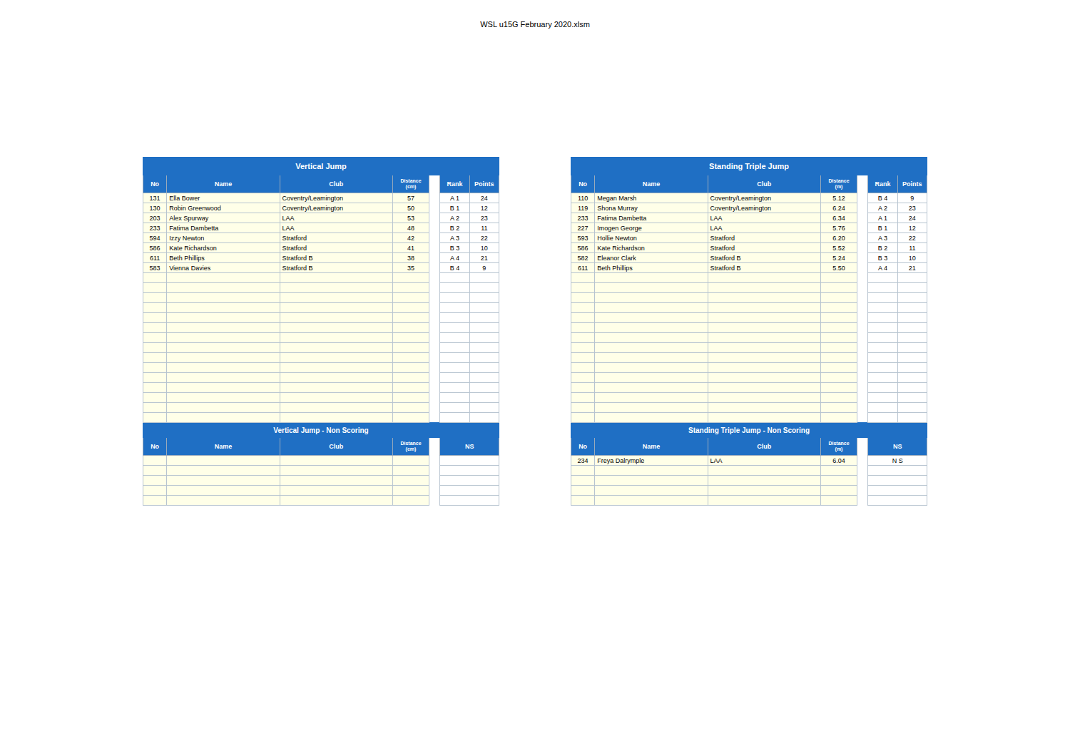WSL u15G February 2020.xlsm
| Vertical Jump |
| --- |
| No | Name | Club | Distance (cm) | | Rank | Points |
| 131 | Ella Bower | Coventry/Leamington | 57 | | A 1 | 24 |
| 130 | Robin Greenwood | Coventry/Leamington | 50 | | B 1 | 12 |
| 203 | Alex Spurway | LAA | 53 | | A 2 | 23 |
| 233 | Fatima Dambetta | LAA | 48 | | B 2 | 11 |
| 594 | Izzy Newton | Stratford | 42 | | A 3 | 22 |
| 586 | Kate Richardson | Stratford | 41 | | B 3 | 10 |
| 611 | Beth Phillips | Stratford B | 38 | | A 4 | 21 |
| 583 | Vienna Davies | Stratford B | 35 | | B 4 | 9 |
| Vertical Jump - Non Scoring |
| No | Name | Club | Distance (cm) | | NS |
| Standing Triple Jump |
| --- |
| No | Name | Club | Distance (m) | | Rank | Points |
| 110 | Megan Marsh | Coventry/Leamington | 5.12 | | B 4 | 9 |
| 119 | Shona Murray | Coventry/Leamington | 6.24 | | A 2 | 23 |
| 233 | Fatima Dambetta | LAA | 6.34 | | A 1 | 24 |
| 227 | Imogen George | LAA | 5.76 | | B 1 | 12 |
| 593 | Hollie Newton | Stratford | 6.20 | | A 3 | 22 |
| 586 | Kate Richardson | Stratford | 5.52 | | B 2 | 11 |
| 582 | Eleanor Clark | Stratford B | 5.24 | | B 3 | 10 |
| 611 | Beth Phillips | Stratford B | 5.50 | | A 4 | 21 |
| Standing Triple Jump - Non Scoring |
| No | Name | Club | Distance (m) | | NS |
| 234 | Freya Dalrymple | LAA | 6.04 | | N S |